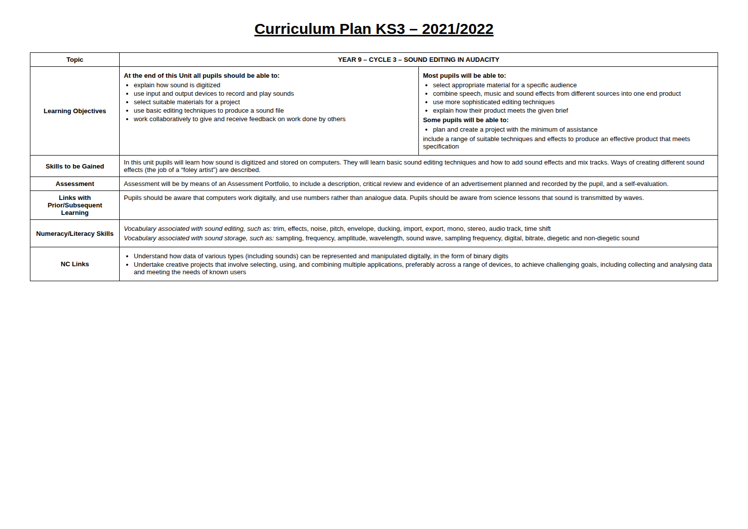Curriculum Plan KS3 – 2021/2022
| Topic | YEAR 9 – CYCLE 3 – SOUND EDITING IN AUDACITY |
| Learning Objectives | At the end of this Unit all pupils should be able to: explain how sound is digitized use input and output devices to record and play sounds select suitable materials for a project use basic editing techniques to produce a sound file work collaboratively to give and receive feedback on work done by others | Most pupils will be able to: select appropriate material for a specific audience combine speech, music and sound effects from different sources into one end product use more sophisticated editing techniques explain how their product meets the given brief Some pupils will be able to: plan and create a project with the minimum of assistance include a range of suitable techniques and effects to produce an effective product that meets specification |
| Skills to be Gained | In this unit pupils will learn how sound is digitized and stored on computers. They will learn basic sound editing techniques and how to add sound effects and mix tracks. Ways of creating different sound effects (the job of a “foley artist”) are described. |
| Assessment | Assessment will be by means of an Assessment Portfolio, to include a description, critical review and evidence of an advertisement planned and recorded by the pupil, and a self-evaluation. |
| Links with Prior/Subsequent Learning | Pupils should be aware that computers work digitally, and use numbers rather than analogue data. Pupils should be aware from science lessons that sound is transmitted by waves. |
| Numeracy/Literacy Skills | Vocabulary associated with sound editing, such as: trim, effects, noise, pitch, envelope, ducking, import, export, mono, stereo, audio track, time shift Vocabulary associated with sound storage, such as: sampling, frequency, amplitude, wavelength, sound wave, sampling frequency, digital, bitrate, diegetic and non-diegetic sound |
| NC Links | Understand how data of various types (including sounds) can be represented and manipulated digitally, in the form of binary digits Undertake creative projects that involve selecting, using, and combining multiple applications, preferably across a range of devices, to achieve challenging goals, including collecting and analysing data and meeting the needs of known users |